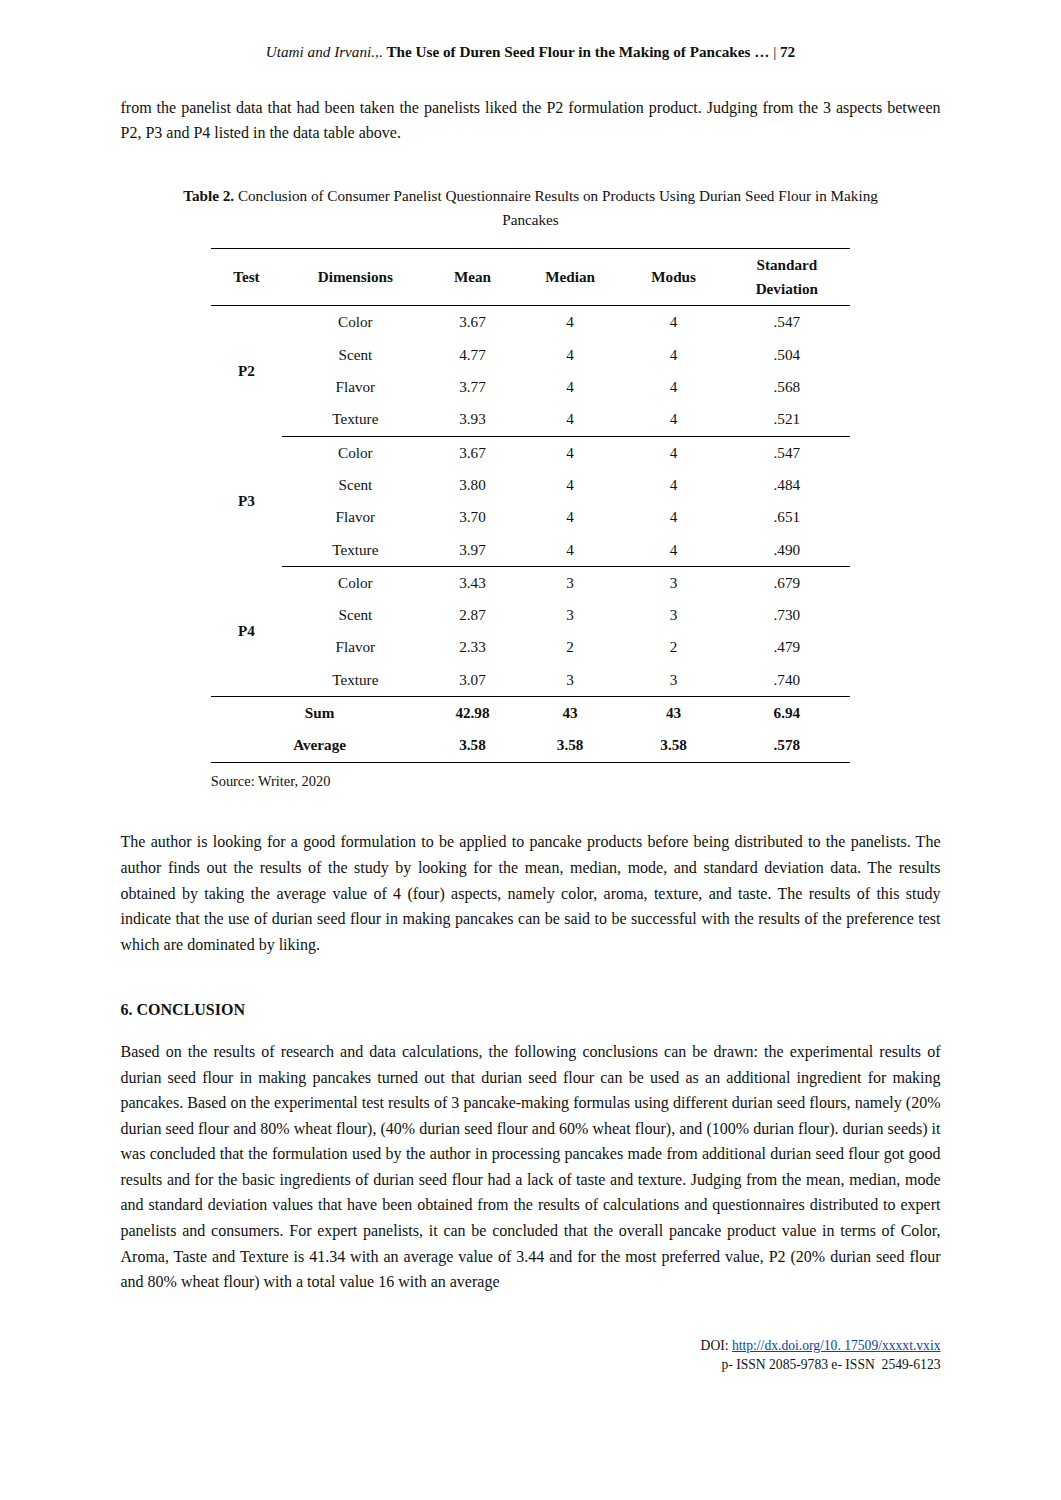Utami and Irvani.,. The Use of Duren Seed Flour in the Making of Pancakes … | 72
from the panelist data that had been taken the panelists liked the P2 formulation product. Judging from the 3 aspects between P2, P3 and P4 listed in the data table above.
Table 2. Conclusion of Consumer Panelist Questionnaire Results on Products Using Durian Seed Flour in Making Pancakes
| Test | Dimensions | Mean | Median | Modus | Standard Deviation |
| --- | --- | --- | --- | --- | --- |
| P2 | Color | 3.67 | 4 | 4 | .547 |
| Scent | 4.77 | 4 | 4 | .504 |
| Flavor | 3.77 | 4 | 4 | .568 |
| Texture | 3.93 | 4 | 4 | .521 |
| P3 | Color | 3.67 | 4 | 4 | .547 |
| Scent | 3.80 | 4 | 4 | .484 |
| Flavor | 3.70 | 4 | 4 | .651 |
| Texture | 3.97 | 4 | 4 | .490 |
| P4 | Color | 3.43 | 3 | 3 | .679 |
| Scent | 2.87 | 3 | 3 | .730 |
| Flavor | 2.33 | 2 | 2 | .479 |
| Texture | 3.07 | 3 | 3 | .740 |
| Sum | 42.98 | 43 | 43 | 6.94 |
| Average | 3.58 | 3.58 | 3.58 | .578 |
Source: Writer, 2020
The author is looking for a good formulation to be applied to pancake products before being distributed to the panelists. The author finds out the results of the study by looking for the mean, median, mode, and standard deviation data. The results obtained by taking the average value of 4 (four) aspects, namely color, aroma, texture, and taste. The results of this study indicate that the use of durian seed flour in making pancakes can be said to be successful with the results of the preference test which are dominated by liking.
6. CONCLUSION
Based on the results of research and data calculations, the following conclusions can be drawn: the experimental results of durian seed flour in making pancakes turned out that durian seed flour can be used as an additional ingredient for making pancakes. Based on the experimental test results of 3 pancake-making formulas using different durian seed flours, namely (20% durian seed flour and 80% wheat flour), (40% durian seed flour and 60% wheat flour), and (100% durian flour). durian seeds) it was concluded that the formulation used by the author in processing pancakes made from additional durian seed flour got good results and for the basic ingredients of durian seed flour had a lack of taste and texture. Judging from the mean, median, mode and standard deviation values that have been obtained from the results of calculations and questionnaires distributed to expert panelists and consumers. For expert panelists, it can be concluded that the overall pancake product value in terms of Color, Aroma, Taste and Texture is 41.34 with an average value of 3.44 and for the most preferred value, P2 (20% durian seed flour and 80% wheat flour) with a total value 16 with an average
DOI: http://dx.doi.org/10. 17509/xxxxt.vxix
p- ISSN 2085-9783 e- ISSN 2549-6123